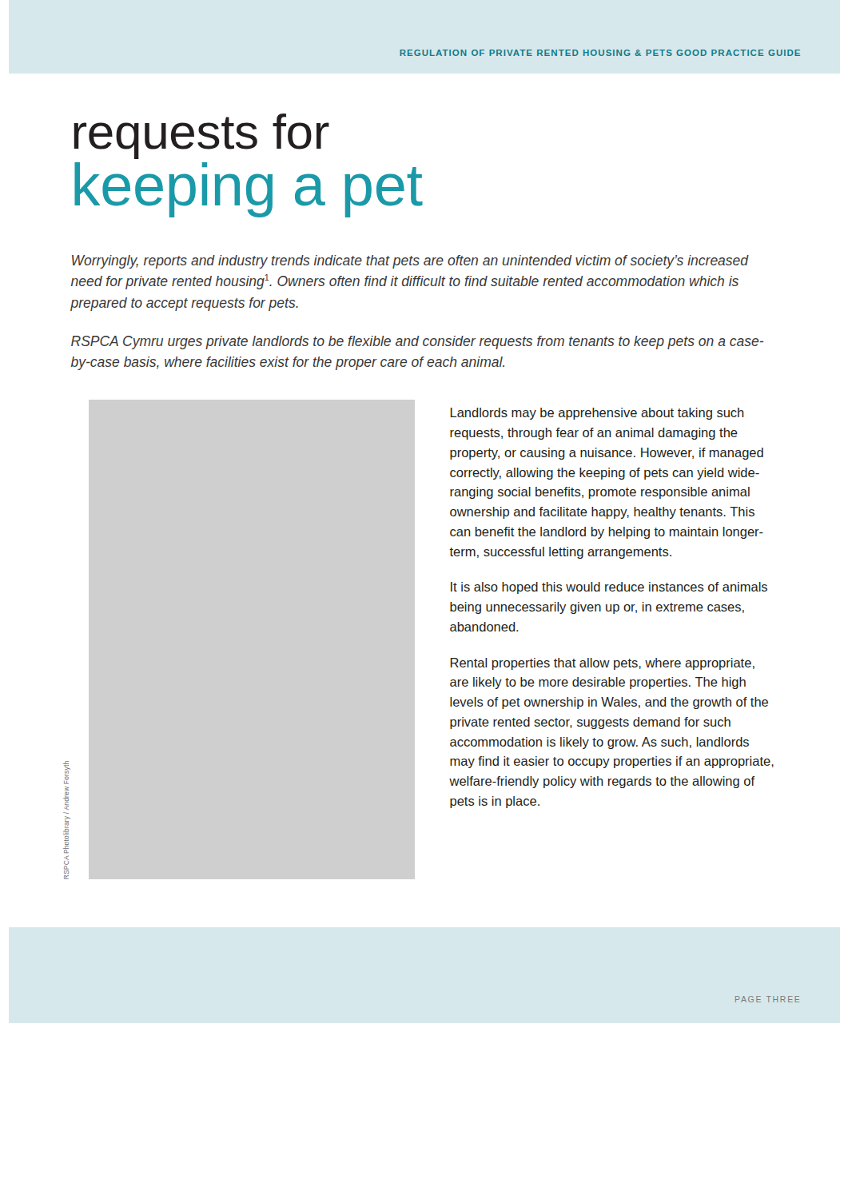Regulation of Private Rented Housing & Pets Good Practice Guide
requests for keeping a pet
Worryingly, reports and industry trends indicate that pets are often an unintended victim of society’s increased need for private rented housing1. Owners often find it difficult to find suitable rented accommodation which is prepared to accept requests for pets.
RSPCA Cymru urges private landlords to be flexible and consider requests from tenants to keep pets on a case-by-case basis, where facilities exist for the proper care of each animal.
RSPCA Photolibrary / Andrew Forsyth
Landlords may be apprehensive about taking such requests, through fear of an animal damaging the property, or causing a nuisance. However, if managed correctly, allowing the keeping of pets can yield wide-ranging social benefits, promote responsible animal ownership and facilitate happy, healthy tenants. This can benefit the landlord by helping to maintain longer-term, successful letting arrangements.
It is also hoped this would reduce instances of animals being unnecessarily given up or, in extreme cases, abandoned.
Rental properties that allow pets, where appropriate, are likely to be more desirable properties. The high levels of pet ownership in Wales, and the growth of the private rented sector, suggests demand for such accommodation is likely to grow. As such, landlords may find it easier to occupy properties if an appropriate, welfare-friendly policy with regards to the allowing of pets is in place.
Page Three